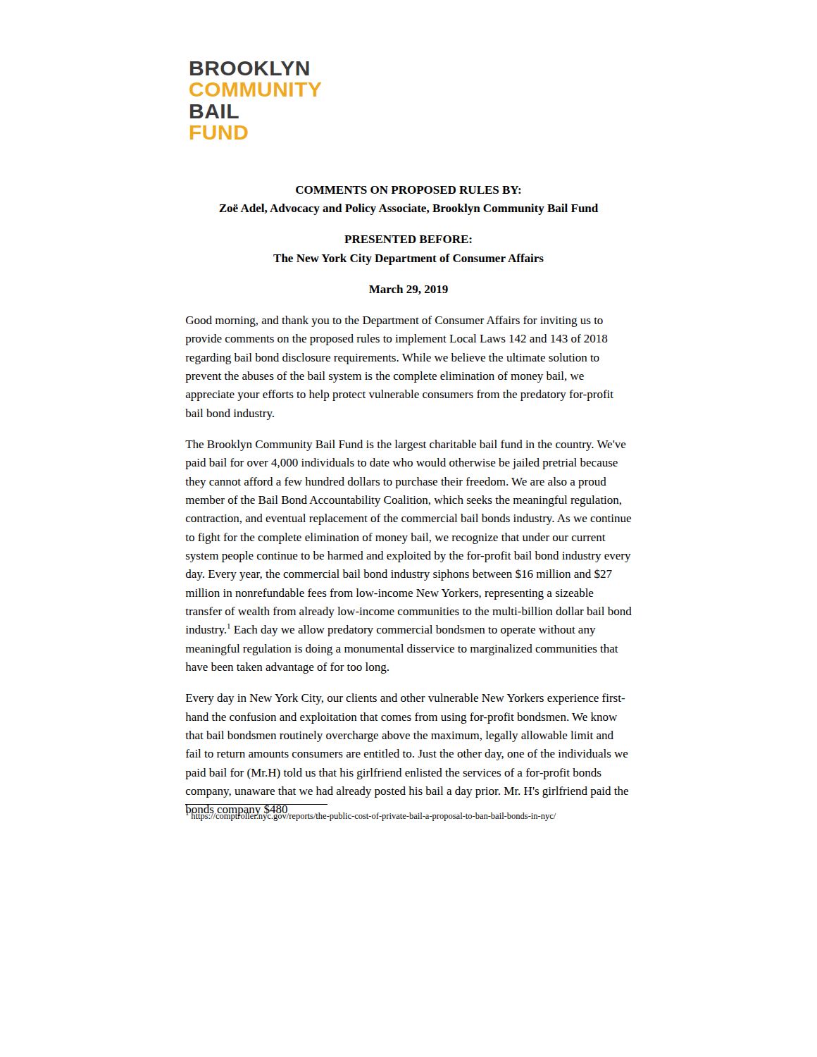BROOKLYN COMMUNITY BAIL FUND
COMMENTS ON PROPOSED RULES BY:
Zoë Adel, Advocacy and Policy Associate, Brooklyn Community Bail Fund
PRESENTED BEFORE:
The New York City Department of Consumer Affairs
March 29, 2019
Good morning, and thank you to the Department of Consumer Affairs for inviting us to provide comments on the proposed rules to implement Local Laws 142 and 143 of 2018 regarding bail bond disclosure requirements. While we believe the ultimate solution to prevent the abuses of the bail system is the complete elimination of money bail, we appreciate your efforts to help protect vulnerable consumers from the predatory for-profit bail bond industry.
The Brooklyn Community Bail Fund is the largest charitable bail fund in the country. We've paid bail for over 4,000 individuals to date who would otherwise be jailed pretrial because they cannot afford a few hundred dollars to purchase their freedom. We are also a proud member of the Bail Bond Accountability Coalition, which seeks the meaningful regulation, contraction, and eventual replacement of the commercial bail bonds industry. As we continue to fight for the complete elimination of money bail, we recognize that under our current system people continue to be harmed and exploited by the for-profit bail bond industry every day. Every year, the commercial bail bond industry siphons between $16 million and $27 million in nonrefundable fees from low-income New Yorkers, representing a sizeable transfer of wealth from already low-income communities to the multi-billion dollar bail bond industry.1 Each day we allow predatory commercial bondsmen to operate without any meaningful regulation is doing a monumental disservice to marginalized communities that have been taken advantage of for too long.
Every day in New York City, our clients and other vulnerable New Yorkers experience first-hand the confusion and exploitation that comes from using for-profit bondsmen. We know that bail bondsmen routinely overcharge above the maximum, legally allowable limit and fail to return amounts consumers are entitled to. Just the other day, one of the individuals we paid bail for (Mr.H) told us that his girlfriend enlisted the services of a for-profit bonds company, unaware that we had already posted his bail a day prior. Mr. H's girlfriend paid the bonds company $480
1 https://comptroller.nyc.gov/reports/the-public-cost-of-private-bail-a-proposal-to-ban-bail-bonds-in-nyc/